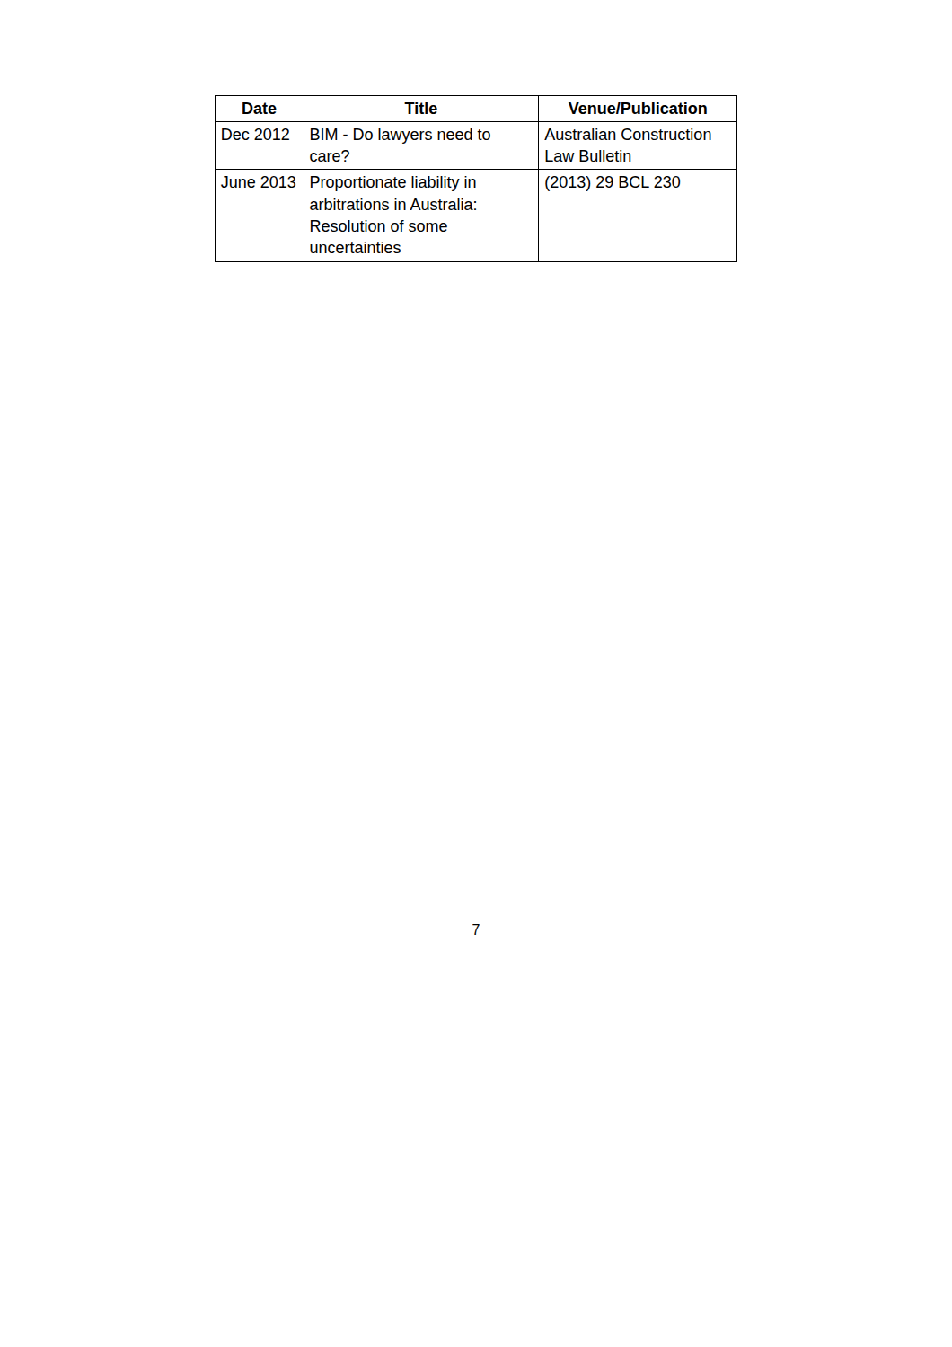| Date | Title | Venue/Publication |
| --- | --- | --- |
| Dec 2012 | BIM - Do lawyers need to care? | Australian Construction Law Bulletin |
| June 2013 | Proportionate liability in arbitrations in Australia: Resolution of some uncertainties | (2013) 29 BCL 230 |
7